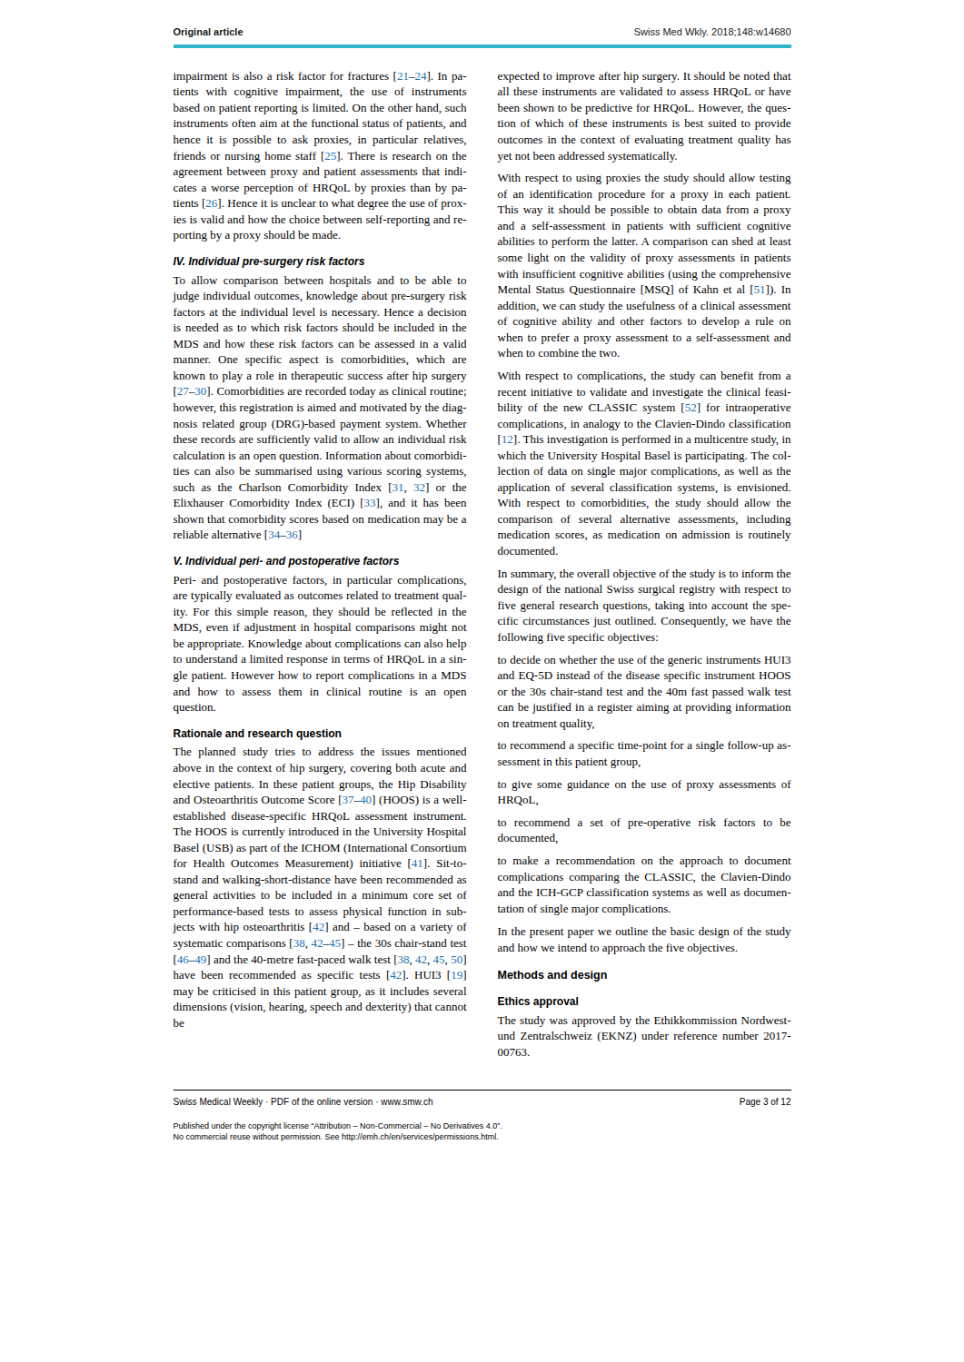Original article
Swiss Med Wkly. 2018;148:w14680
impairment is also a risk factor for fractures [21–24]. In patients with cognitive impairment, the use of instruments based on patient reporting is limited. On the other hand, such instruments often aim at the functional status of patients, and hence it is possible to ask proxies, in particular relatives, friends or nursing home staff [25]. There is research on the agreement between proxy and patient assessments that indicates a worse perception of HRQoL by proxies than by patients [26]. Hence it is unclear to what degree the use of proxies is valid and how the choice between self-reporting and reporting by a proxy should be made.
IV. Individual pre-surgery risk factors
To allow comparison between hospitals and to be able to judge individual outcomes, knowledge about pre-surgery risk factors at the individual level is necessary. Hence a decision is needed as to which risk factors should be included in the MDS and how these risk factors can be assessed in a valid manner. One specific aspect is comorbidities, which are known to play a role in therapeutic success after hip surgery [27–30]. Comorbidities are recorded today as clinical routine; however, this registration is aimed and motivated by the diagnosis related group (DRG)-based payment system. Whether these records are sufficiently valid to allow an individual risk calculation is an open question. Information about comorbidities can also be summarised using various scoring systems, such as the Charlson Comorbidity Index [31, 32] or the Elixhauser Comorbidity Index (ECI) [33], and it has been shown that comorbidity scores based on medication may be a reliable alternative [34–36]
V. Individual peri- and postoperative factors
Peri- and postoperative factors, in particular complications, are typically evaluated as outcomes related to treatment quality. For this simple reason, they should be reflected in the MDS, even if adjustment in hospital comparisons might not be appropriate. Knowledge about complications can also help to understand a limited response in terms of HRQoL in a single patient. However how to report complications in a MDS and how to assess them in clinical routine is an open question.
Rationale and research question
The planned study tries to address the issues mentioned above in the context of hip surgery, covering both acute and elective patients. In these patient groups, the Hip Disability and Osteoarthritis Outcome Score [37–40] (HOOS) is a well-established disease-specific HRQoL assessment instrument. The HOOS is currently introduced in the University Hospital Basel (USB) as part of the ICHOM (International Consortium for Health Outcomes Measurement) initiative [41]. Sit-to-stand and walking-short-distance have been recommended as general activities to be included in a minimum core set of performance-based tests to assess physical function in subjects with hip osteoarthritis [42] and – based on a variety of systematic comparisons [38, 42–45] – the 30s chair-stand test [46–49] and the 40-metre fast-paced walk test [38, 42, 45, 50] have been recommended as specific tests [42]. HUI3 [19] may be criticised in this patient group, as it includes several dimensions (vision, hearing, speech and dexterity) that cannot be
expected to improve after hip surgery. It should be noted that all these instruments are validated to assess HRQoL or have been shown to be predictive for HRQoL. However, the question of which of these instruments is best suited to provide outcomes in the context of evaluating treatment quality has yet not been addressed systematically.
With respect to using proxies the study should allow testing of an identification procedure for a proxy in each patient. This way it should be possible to obtain data from a proxy and a self-assessment in patients with sufficient cognitive abilities to perform the latter. A comparison can shed at least some light on the validity of proxy assessments in patients with insufficient cognitive abilities (using the comprehensive Mental Status Questionnaire [MSQ] of Kahn et al [51]). In addition, we can study the usefulness of a clinical assessment of cognitive ability and other factors to develop a rule on when to prefer a proxy assessment to a self-assessment and when to combine the two.
With respect to complications, the study can benefit from a recent initiative to validate and investigate the clinical feasibility of the new CLASSIC system [52] for intraoperative complications, in analogy to the Clavien-Dindo classification [12]. This investigation is performed in a multicentre study, in which the University Hospital Basel is participating. The collection of data on single major complications, as well as the application of several classification systems, is envisioned. With respect to comorbidities, the study should allow the comparison of several alternative assessments, including medication scores, as medication on admission is routinely documented.
In summary, the overall objective of the study is to inform the design of the national Swiss surgical registry with respect to five general research questions, taking into account the specific circumstances just outlined. Consequently, we have the following five specific objectives:
to decide on whether the use of the generic instruments HUI3 and EQ-5D instead of the disease specific instrument HOOS or the 30s chair-stand test and the 40m fast passed walk test can be justified in a register aiming at providing information on treatment quality,
to recommend a specific time-point for a single follow-up assessment in this patient group,
to give some guidance on the use of proxy assessments of HRQoL,
to recommend a set of pre-operative risk factors to be documented,
to make a recommendation on the approach to document complications comparing the CLASSIC, the Clavien-Dindo and the ICH-GCP classification systems as well as documentation of single major complications.
In the present paper we outline the basic design of the study and how we intend to approach the five objectives.
Methods and design
Ethics approval
The study was approved by the Ethikkommission Nordwest- und Zentralschweiz (EKNZ) under reference number 2017-00763.
Swiss Medical Weekly · PDF of the online version · www.smw.ch
Page 3 of 12
Published under the copyright license “Attribution – Non-Commercial – No Derivatives 4.0”.
No commercial reuse without permission. See http://emh.ch/en/services/permissions.html.